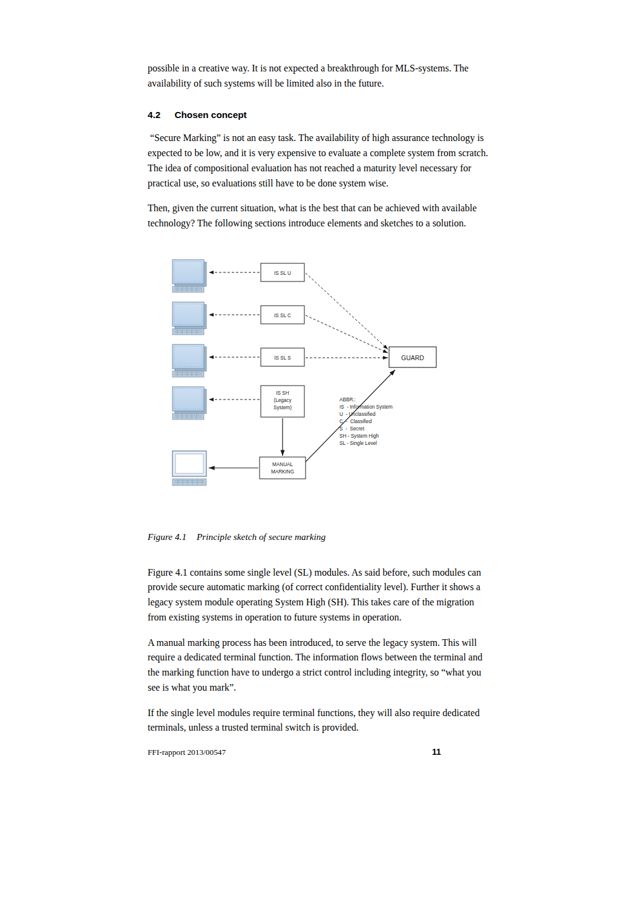possible in a creative way. It is not expected a breakthrough for MLS-systems. The availability of such systems will be limited also in the future.
4.2 Chosen concept
“Secure Marking” is not an easy task. The availability of high assurance technology is expected to be low, and it is very expensive to evaluate a complete system from scratch. The idea of compositional evaluation has not reached a maturity level necessary for practical use, so evaluations still have to be done system wise.
Then, given the current situation, what is the best that can be achieved with available technology? The following sections introduce elements and sketches to a solution.
IS SL U IS SL C IS SL S IS SH (Legacy System) MANUAL MARKING GUARD ABBR.: IS - Information System U - Unclassified C - Classified S - Secret SH - System High SL - Single Level
Figure 4.1 Principle sketch of secure marking
Figure 4.1 contains some single level (SL) modules. As said before, such modules can provide secure automatic marking (of correct confidentiality level). Further it shows a legacy system module operating System High (SH). This takes care of the migration from existing systems in operation to future systems in operation.
A manual marking process has been introduced, to serve the legacy system. This will require a dedicated terminal function. The information flows between the terminal and the marking function have to undergo a strict control including integrity, so “what you see is what you mark”.
If the single level modules require terminal functions, they will also require dedicated terminals, unless a trusted terminal switch is provided.
FFI-rapport 2013/00547 11